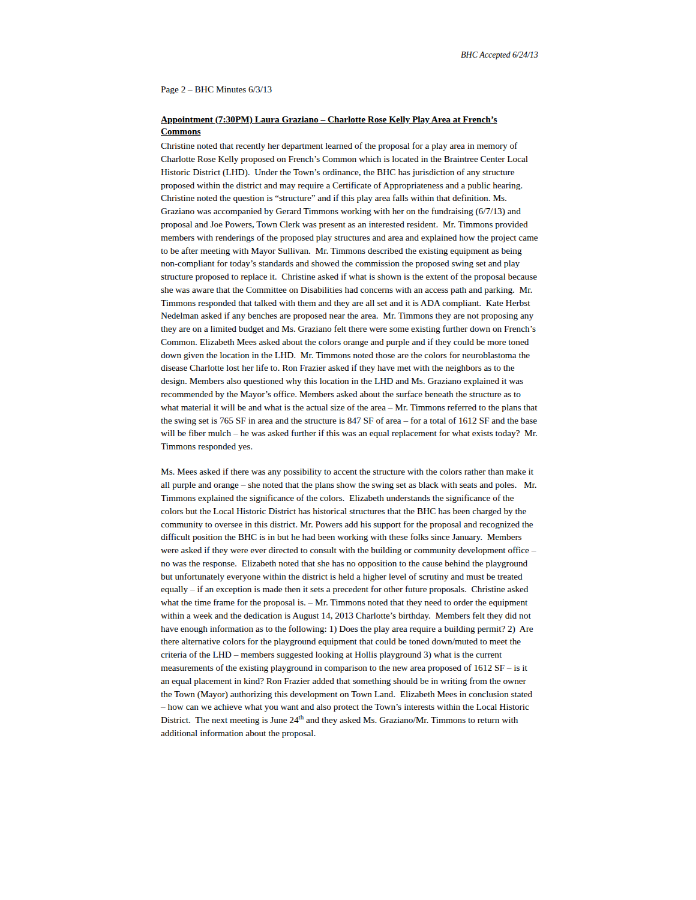BHC Accepted 6/24/13
Page 2 – BHC Minutes 6/3/13
Appointment (7:30PM) Laura Graziano – Charlotte Rose Kelly Play Area at French’s Commons
Christine noted that recently her department learned of the proposal for a play area in memory of Charlotte Rose Kelly proposed on French’s Common which is located in the Braintree Center Local Historic District (LHD). Under the Town’s ordinance, the BHC has jurisdiction of any structure proposed within the district and may require a Certificate of Appropriateness and a public hearing. Christine noted the question is “structure” and if this play area falls within that definition. Ms. Graziano was accompanied by Gerard Timmons working with her on the fundraising (6/7/13) and proposal and Joe Powers, Town Clerk was present as an interested resident. Mr. Timmons provided members with renderings of the proposed play structures and area and explained how the project came to be after meeting with Mayor Sullivan. Mr. Timmons described the existing equipment as being non-compliant for today’s standards and showed the commission the proposed swing set and play structure proposed to replace it. Christine asked if what is shown is the extent of the proposal because she was aware that the Committee on Disabilities had concerns with an access path and parking. Mr. Timmons responded that talked with them and they are all set and it is ADA compliant. Kate Herbst Nedelman asked if any benches are proposed near the area. Mr. Timmons they are not proposing any they are on a limited budget and Ms. Graziano felt there were some existing further down on French’s Common. Elizabeth Mees asked about the colors orange and purple and if they could be more toned down given the location in the LHD. Mr. Timmons noted those are the colors for neuroblastoma the disease Charlotte lost her life to. Ron Frazier asked if they have met with the neighbors as to the design. Members also questioned why this location in the LHD and Ms. Graziano explained it was recommended by the Mayor’s office. Members asked about the surface beneath the structure as to what material it will be and what is the actual size of the area – Mr. Timmons referred to the plans that the swing set is 765 SF in area and the structure is 847 SF of area – for a total of 1612 SF and the base will be fiber mulch – he was asked further if this was an equal replacement for what exists today? Mr. Timmons responded yes.
Ms. Mees asked if there was any possibility to accent the structure with the colors rather than make it all purple and orange – she noted that the plans show the swing set as black with seats and poles. Mr. Timmons explained the significance of the colors. Elizabeth understands the significance of the colors but the Local Historic District has historical structures that the BHC has been charged by the community to oversee in this district. Mr. Powers add his support for the proposal and recognized the difficult position the BHC is in but he had been working with these folks since January. Members were asked if they were ever directed to consult with the building or community development office – no was the response. Elizabeth noted that she has no opposition to the cause behind the playground but unfortunately everyone within the district is held a higher level of scrutiny and must be treated equally – if an exception is made then it sets a precedent for other future proposals. Christine asked what the time frame for the proposal is. – Mr. Timmons noted that they need to order the equipment within a week and the dedication is August 14, 2013 Charlotte’s birthday. Members felt they did not have enough information as to the following: 1) Does the play area require a building permit? 2) Are there alternative colors for the playground equipment that could be toned down/muted to meet the criteria of the LHD – members suggested looking at Hollis playground 3) what is the current measurements of the existing playground in comparison to the new area proposed of 1612 SF – is it an equal placement in kind? Ron Frazier added that something should be in writing from the owner the Town (Mayor) authorizing this development on Town Land. Elizabeth Mees in conclusion stated – how can we achieve what you want and also protect the Town’s interests within the Local Historic District. The next meeting is June 24th and they asked Ms. Graziano/Mr. Timmons to return with additional information about the proposal.